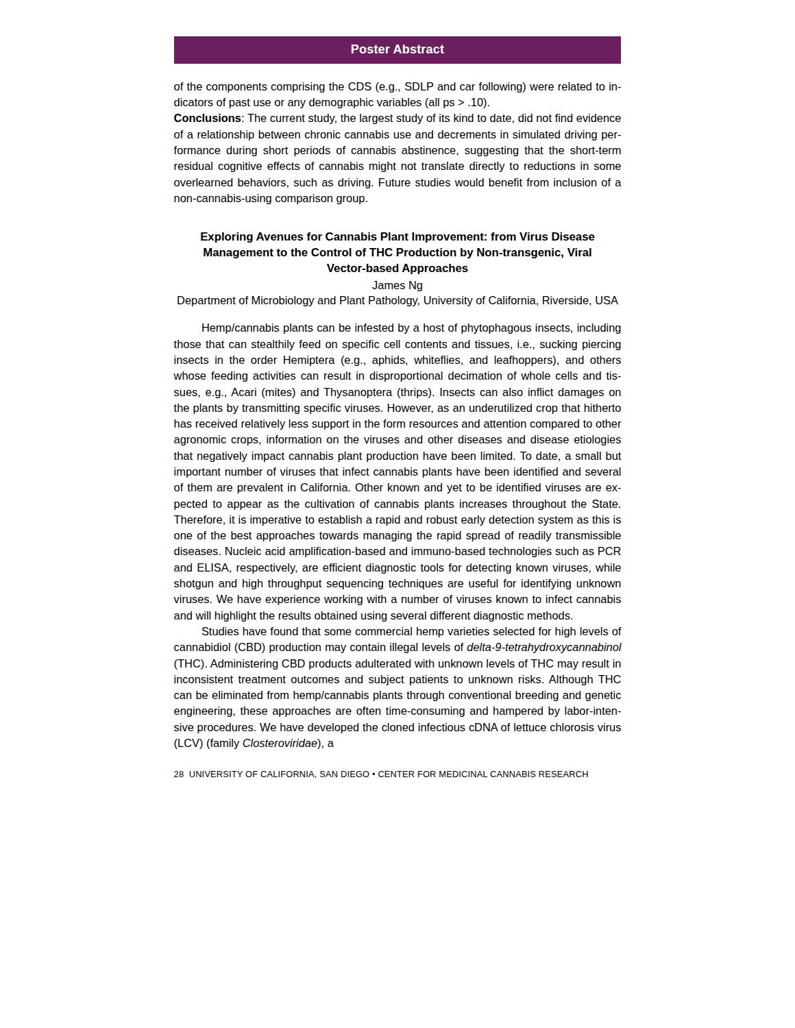Poster Abstract
of the components comprising the CDS (e.g., SDLP and car following) were related to indicators of past use or any demographic variables (all ps > .10).
Conclusions: The current study, the largest study of its kind to date, did not find evidence of a relationship between chronic cannabis use and decrements in simulated driving performance during short periods of cannabis abstinence, suggesting that the short-term residual cognitive effects of cannabis might not translate directly to reductions in some overlearned behaviors, such as driving. Future studies would benefit from inclusion of a non-cannabis-using comparison group.
Exploring Avenues for Cannabis Plant Improvement: from Virus Disease Management to the Control of THC Production by Non-transgenic, Viral Vector-based Approaches
James Ng
Department of Microbiology and Plant Pathology, University of California, Riverside, USA
Hemp/cannabis plants can be infested by a host of phytophagous insects, including those that can stealthily feed on specific cell contents and tissues, i.e., sucking piercing insects in the order Hemiptera (e.g., aphids, whiteflies, and leafhoppers), and others whose feeding activities can result in disproportional decimation of whole cells and tissues, e.g., Acari (mites) and Thysanoptera (thrips). Insects can also inflict damages on the plants by transmitting specific viruses. However, as an underutilized crop that hitherto has received relatively less support in the form resources and attention compared to other agronomic crops, information on the viruses and other diseases and disease etiologies that negatively impact cannabis plant production have been limited. To date, a small but important number of viruses that infect cannabis plants have been identified and several of them are prevalent in California. Other known and yet to be identified viruses are expected to appear as the cultivation of cannabis plants increases throughout the State. Therefore, it is imperative to establish a rapid and robust early detection system as this is one of the best approaches towards managing the rapid spread of readily transmissible diseases. Nucleic acid amplification-based and immuno-based technologies such as PCR and ELISA, respectively, are efficient diagnostic tools for detecting known viruses, while shotgun and high throughput sequencing techniques are useful for identifying unknown viruses. We have experience working with a number of viruses known to infect cannabis and will highlight the results obtained using several different diagnostic methods.
Studies have found that some commercial hemp varieties selected for high levels of cannabidiol (CBD) production may contain illegal levels of delta-9-tetrahydroxycannabinol (THC). Administering CBD products adulterated with unknown levels of THC may result in inconsistent treatment outcomes and subject patients to unknown risks. Although THC can be eliminated from hemp/cannabis plants through conventional breeding and genetic engineering, these approaches are often time-consuming and hampered by labor-intensive procedures. We have developed the cloned infectious cDNA of lettuce chlorosis virus (LCV) (family Closteroviridae), a
28 UNIVERSITY OF CALIFORNIA, SAN DIEGO • CENTER FOR MEDICINAL CANNABIS RESEARCH